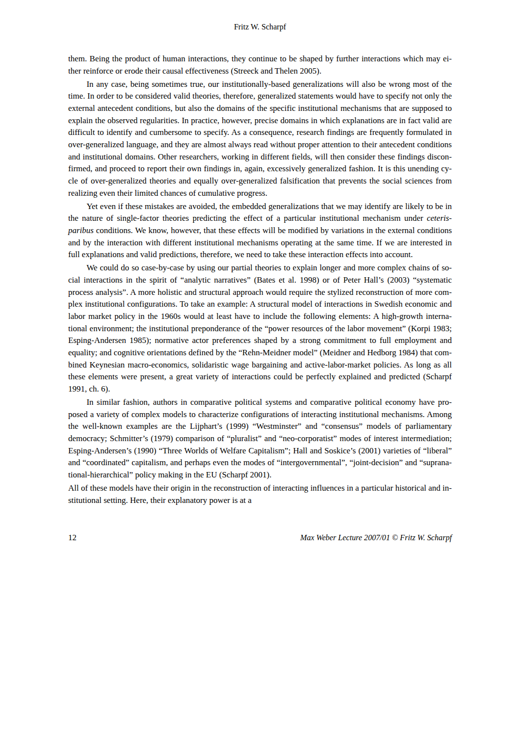Fritz W. Scharpf
them. Being the product of human interactions, they continue to be shaped by further interactions which may either reinforce or erode their causal effectiveness (Streeck and Thelen 2005).
In any case, being sometimes true, our institutionally-based generalizations will also be wrong most of the time. In order to be considered valid theories, therefore, generalized statements would have to specify not only the external antecedent conditions, but also the domains of the specific institutional mechanisms that are supposed to explain the observed regularities. In practice, however, precise domains in which explanations are in fact valid are difficult to identify and cumbersome to specify. As a consequence, research findings are frequently formulated in over-generalized language, and they are almost always read without proper attention to their antecedent conditions and institutional domains. Other researchers, working in different fields, will then consider these findings disconfirmed, and proceed to report their own findings in, again, excessively generalized fashion. It is this unending cycle of over-generalized theories and equally over-generalized falsification that prevents the social sciences from realizing even their limited chances of cumulative progress.
Yet even if these mistakes are avoided, the embedded generalizations that we may identify are likely to be in the nature of single-factor theories predicting the effect of a particular institutional mechanism under ceteris-paribus conditions. We know, however, that these effects will be modified by variations in the external conditions and by the interaction with different institutional mechanisms operating at the same time. If we are interested in full explanations and valid predictions, therefore, we need to take these interaction effects into account.
We could do so case-by-case by using our partial theories to explain longer and more complex chains of social interactions in the spirit of “analytic narratives” (Bates et al. 1998) or of Peter Hall’s (2003) “systematic process analysis”. A more holistic and structural approach would require the stylized reconstruction of more complex institutional configurations. To take an example: A structural model of interactions in Swedish economic and labor market policy in the 1960s would at least have to include the following elements: A high-growth international environment; the institutional preponderance of the “power resources of the labor movement” (Korpi 1983; Esping-Andersen 1985); normative actor preferences shaped by a strong commitment to full employment and equality; and cognitive orientations defined by the “Rehn-Meidner model” (Meidner and Hedborg 1984) that combined Keynesian macro-economics, solidaristic wage bargaining and active-labor-market policies. As long as all these elements were present, a great variety of interactions could be perfectly explained and predicted (Scharpf 1991, ch. 6).
In similar fashion, authors in comparative political systems and comparative political economy have proposed a variety of complex models to characterize configurations of interacting institutional mechanisms. Among the well-known examples are the Lijphart’s (1999) “Westminster” and “consensus” models of parliamentary democracy; Schmitter’s (1979) comparison of “pluralist” and “neo-corporatist” modes of interest intermediation; Esping-Andersen’s (1990) “Three Worlds of Welfare Capitalism”; Hall and Soskice’s (2001) varieties of “liberal” and “coordinated” capitalism, and perhaps even the modes of “intergovernmental”, “joint-decision” and “supranational-hierarchical” policy making in the EU (Scharpf 2001).
All of these models have their origin in the reconstruction of interacting influences in a particular historical and institutional setting. Here, their explanatory power is at a
12 Max Weber Lecture 2007/01 © Fritz W. Scharpf